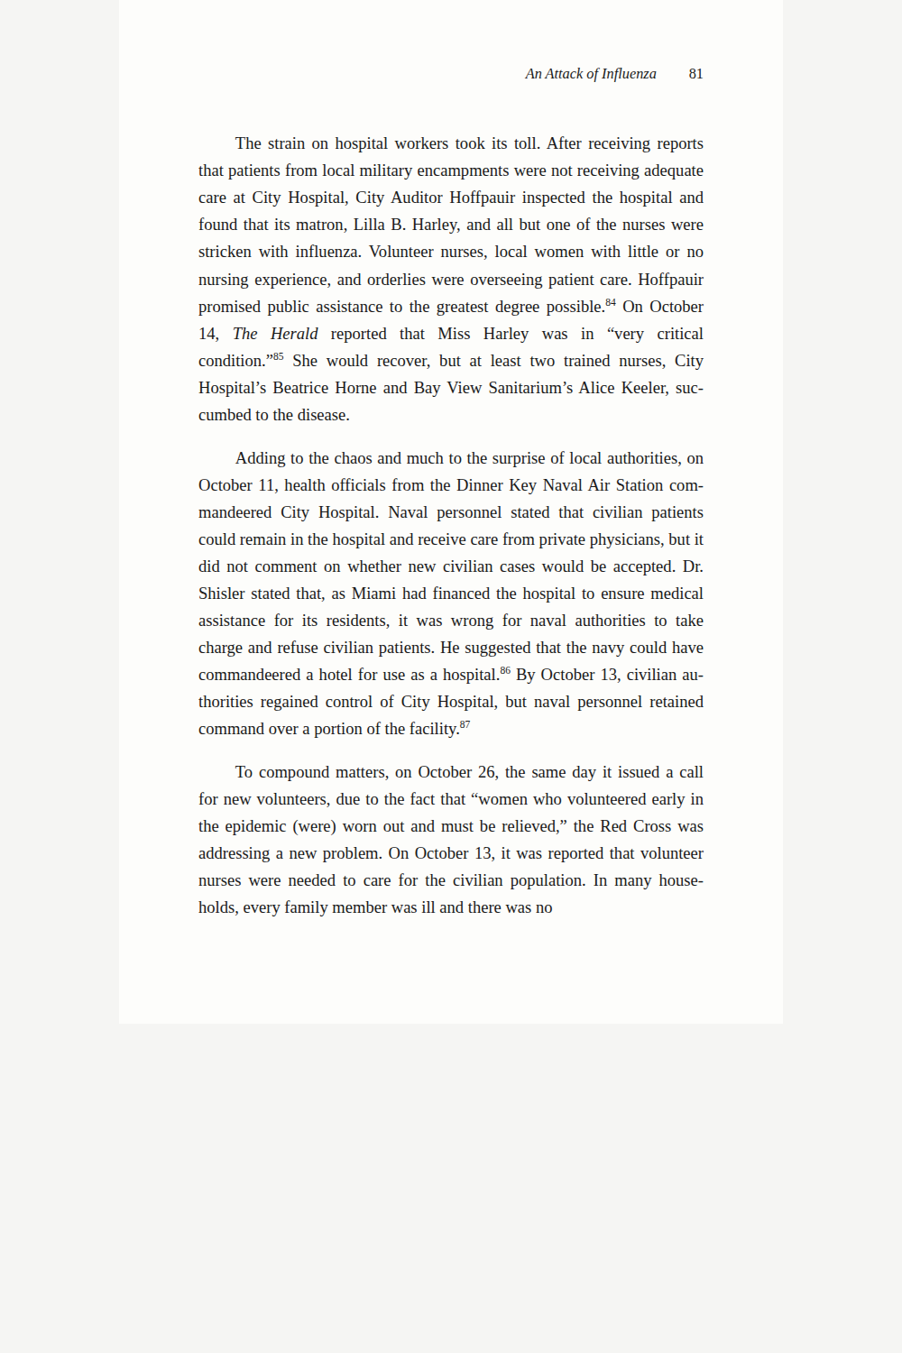An Attack of Influenza 81
The strain on hospital workers took its toll. After receiving reports that patients from local military encampments were not receiving adequate care at City Hospital, City Auditor Hoffpauir inspected the hospital and found that its matron, Lilla B. Harley, and all but one of the nurses were stricken with influenza. Volunteer nurses, local women with little or no nursing experience, and orderlies were overseeing patient care. Hoffpauir promised public assistance to the greatest degree possible.84 On October 14, The Herald reported that Miss Harley was in “very critical condition.”85 She would recover, but at least two trained nurses, City Hospital’s Beatrice Horne and Bay View Sanitarium’s Alice Keeler, succumbed to the disease.
Adding to the chaos and much to the surprise of local authorities, on October 11, health officials from the Dinner Key Naval Air Station commandeered City Hospital. Naval personnel stated that civilian patients could remain in the hospital and receive care from private physicians, but it did not comment on whether new civilian cases would be accepted. Dr. Shisler stated that, as Miami had financed the hospital to ensure medical assistance for its residents, it was wrong for naval authorities to take charge and refuse civilian patients. He suggested that the navy could have commandeered a hotel for use as a hospital.86 By October 13, civilian authorities regained control of City Hospital, but naval personnel retained command over a portion of the facility.87
To compound matters, on October 26, the same day it issued a call for new volunteers, due to the fact that “women who volunteered early in the epidemic (were) worn out and must be relieved,” the Red Cross was addressing a new problem. On October 13, it was reported that volunteer nurses were needed to care for the civilian population. In many households, every family member was ill and there was no